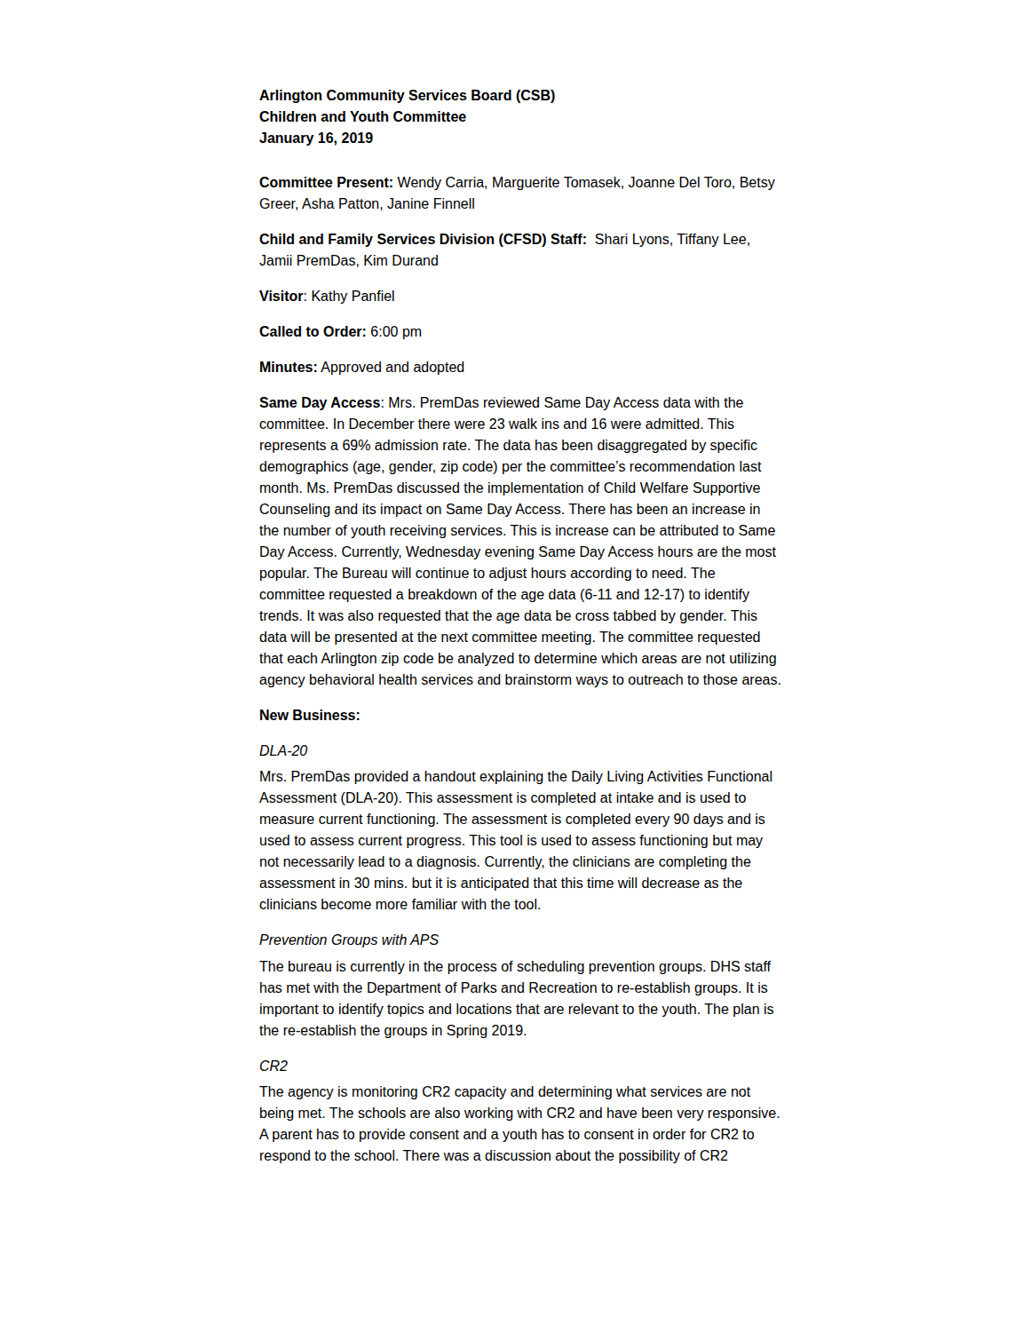Arlington Community Services Board (CSB)
Children and Youth Committee
January 16, 2019
Committee Present: Wendy Carria, Marguerite Tomasek, Joanne Del Toro, Betsy Greer, Asha Patton, Janine Finnell
Child and Family Services Division (CFSD) Staff: Shari Lyons, Tiffany Lee, Jamii PremDas, Kim Durand
Visitor: Kathy Panfiel
Called to Order: 6:00 pm
Minutes: Approved and adopted
Same Day Access: Mrs. PremDas reviewed Same Day Access data with the committee. In December there were 23 walk ins and 16 were admitted. This represents a 69% admission rate. The data has been disaggregated by specific demographics (age, gender, zip code) per the committee’s recommendation last month. Ms. PremDas discussed the implementation of Child Welfare Supportive Counseling and its impact on Same Day Access. There has been an increase in the number of youth receiving services. This is increase can be attributed to Same Day Access. Currently, Wednesday evening Same Day Access hours are the most popular. The Bureau will continue to adjust hours according to need. The committee requested a breakdown of the age data (6-11 and 12-17) to identify trends. It was also requested that the age data be cross tabbed by gender. This data will be presented at the next committee meeting. The committee requested that each Arlington zip code be analyzed to determine which areas are not utilizing agency behavioral health services and brainstorm ways to outreach to those areas.
New Business:
DLA-20
Mrs. PremDas provided a handout explaining the Daily Living Activities Functional Assessment (DLA-20). This assessment is completed at intake and is used to measure current functioning. The assessment is completed every 90 days and is used to assess current progress. This tool is used to assess functioning but may not necessarily lead to a diagnosis. Currently, the clinicians are completing the assessment in 30 mins. but it is anticipated that this time will decrease as the clinicians become more familiar with the tool.
Prevention Groups with APS
The bureau is currently in the process of scheduling prevention groups. DHS staff has met with the Department of Parks and Recreation to re-establish groups. It is important to identify topics and locations that are relevant to the youth. The plan is the re-establish the groups in Spring 2019.
CR2
The agency is monitoring CR2 capacity and determining what services are not being met. The schools are also working with CR2 and have been very responsive. A parent has to provide consent and a youth has to consent in order for CR2 to respond to the school. There was a discussion about the possibility of CR2